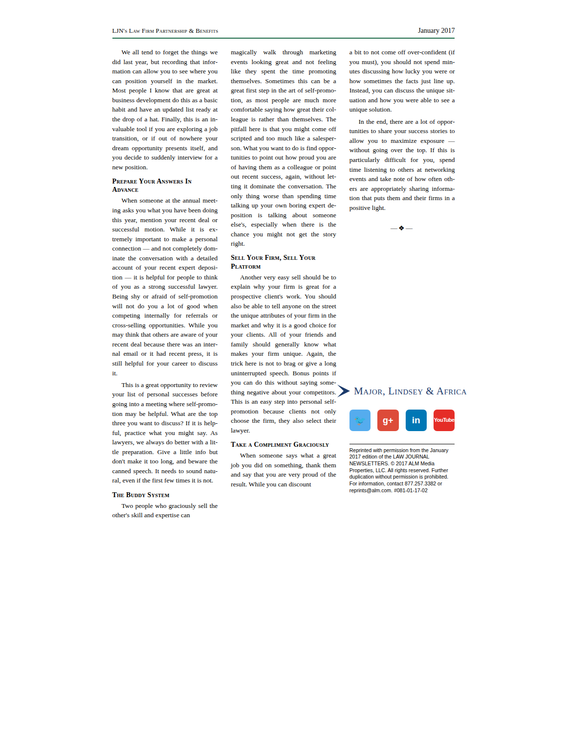LJN's Law Firm Partnership & Benefits
January 2017
We all tend to forget the things we did last year, but recording that information can allow you to see where you can position yourself in the market. Most people I know that are great at business development do this as a basic habit and have an updated list ready at the drop of a hat. Finally, this is an invaluable tool if you are exploring a job transition, or if out of nowhere your dream opportunity presents itself, and you decide to suddenly interview for a new position.
Prepare Your Answers In Advance
When someone at the annual meeting asks you what you have been doing this year, mention your recent deal or successful motion. While it is extremely important to make a personal connection — and not completely dominate the conversation with a detailed account of your recent expert deposition — it is helpful for people to think of you as a strong successful lawyer. Being shy or afraid of self-promotion will not do you a lot of good when competing internally for referrals or cross-selling opportunities. While you may think that others are aware of your recent deal because there was an internal email or it had recent press, it is still helpful for your career to discuss it.
This is a great opportunity to review your list of personal successes before going into a meeting where self-promotion may be helpful. What are the top three you want to discuss? If it is helpful, practice what you might say. As lawyers, we always do better with a little preparation. Give a little info but don't make it too long, and beware the canned speech. It needs to sound natural, even if the first few times it is not.
The Buddy System
Two people who graciously sell the other's skill and expertise can
magically walk through marketing events looking great and not feeling like they spent the time promoting themselves. Sometimes this can be a great first step in the art of self-promotion, as most people are much more comfortable saying how great their colleague is rather than themselves. The pitfall here is that you might come off scripted and too much like a salesperson. What you want to do is find opportunities to point out how proud you are of having them as a colleague or point out recent success, again, without letting it dominate the conversation. The only thing worse than spending time talking up your own boring expert deposition is talking about someone else's, especially when there is the chance you might not get the story right.
Sell Your Firm, Sell Your Platform
Another very easy sell should be to explain why your firm is great for a prospective client's work. You should also be able to tell anyone on the street the unique attributes of your firm in the market and why it is a good choice for your clients. All of your friends and family should generally know what makes your firm unique. Again, the trick here is not to brag or give a long uninterrupted speech. Bonus points if you can do this without saying something negative about your competitors. This is an easy step into personal self-promotion because clients not only choose the firm, they also select their lawyer.
Take a Compliment Graciously
When someone says what a great job you did on something, thank them and say that you are very proud of the result. While you can discount
a bit to not come off over-confident (if you must), you should not spend minutes discussing how lucky you were or how sometimes the facts just line up. Instead, you can discuss the unique situation and how you were able to see a unique solution.
In the end, there are a lot of opportunities to share your success stories to allow you to maximize exposure — without going over the top. If this is particularly difficult for you, spend time listening to others at networking events and take note of how often others are appropriately sharing information that puts them and their firms in a positive light.
—❖—
Major, Lindsey & Africa
🐦
g+
in
You Tube
Reprinted with permission from the January 2017 edition of the LAW JOURNAL NEWSLETTERS. © 2017 ALM Media Properties, LLC. All rights reserved. Further duplication without permission is prohibited. For information, contact 877.257.3382 or reprints@alm.com. #081-01-17-02